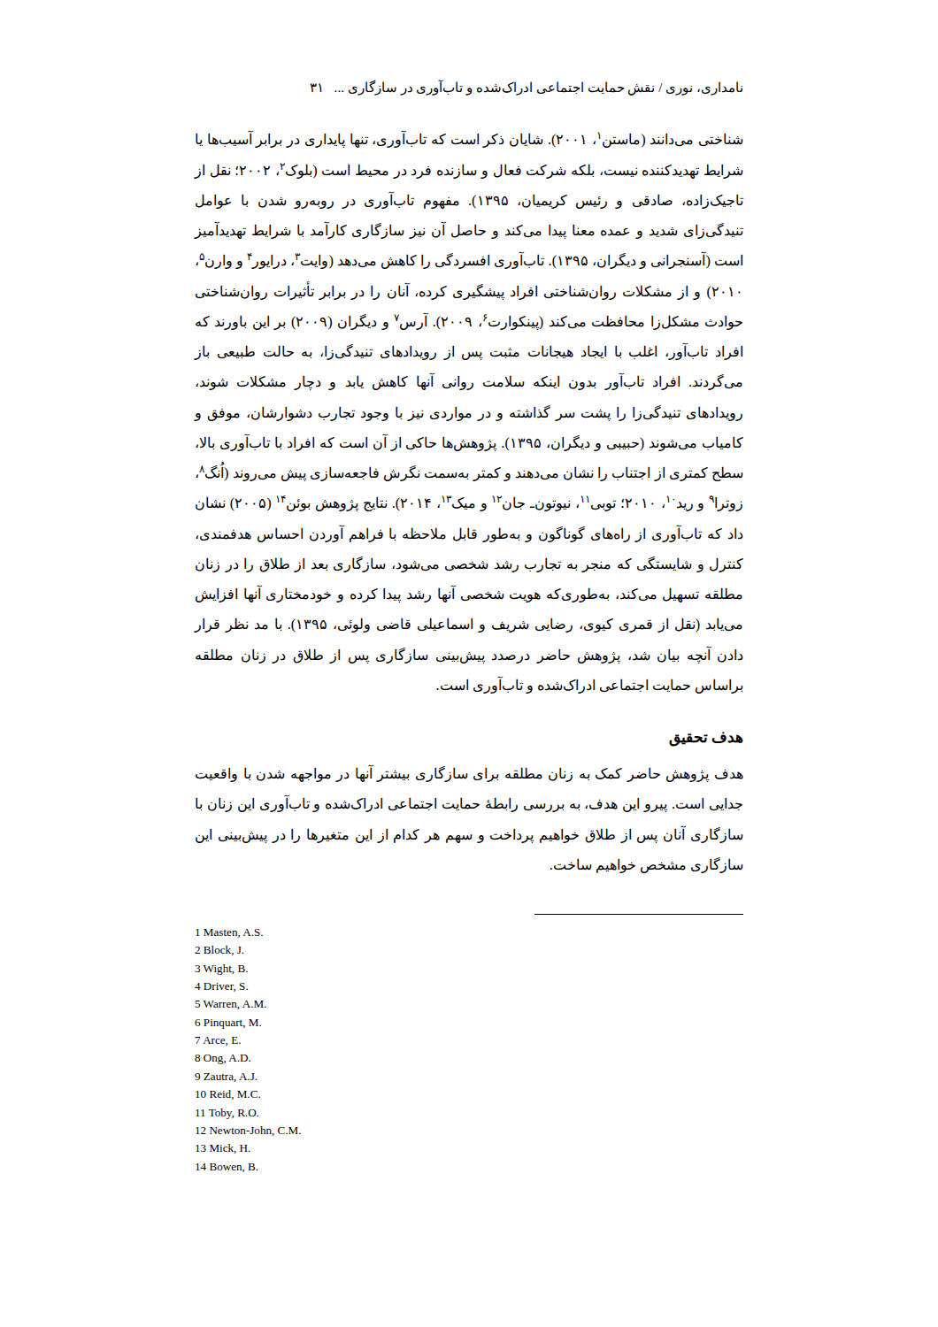نامداری، نوری / نقش حمایت اجتماعی ادراک‌شده و تاب‌آوری در سازگاری ... ۳۱
شناختی می‌دانند (ماستن۱، ۲۰۰۱). شایان ذکر است که تاب‌آوری، تنها پایداری در برابر آسیب‌ها یا شرایط تهدیدکننده نیست، بلکه شرکت فعال و سازنده فرد در محیط است (بلوک۲، ۲۰۰۲؛ نقل از تاجیک‌زاده، صادقی و رئیس کریمیان، ۱۳۹۵). مفهوم تاب‌آوری در روبه‌رو شدن با عوامل تنیدگی‌زای شدید و عمده معنا پیدا می‌کند و حاصل آن نیز سازگاری کارآمد با شرایط تهدیدآمیز است (آسنجرانی و دیگران، ۱۳۹۵). تاب‌آوری افسردگی را کاهش می‌دهد (وایت۳، درایور۴ و وارن۵، ۲۰۱۰) و از مشکلات روان‌شناختی افراد پیشگیری کرده، آنان را در برابر تأثیرات روان‌شناختی حوادث مشکل‌زا محافظت می‌کند (پینکوارت۶، ۲۰۰۹). آرس۷ و دیگران (۲۰۰۹) بر این باورند که افراد تاب‌آور، اغلب با ایجاد هیجانات مثبت پس از رویدادهای تنیدگی‌زا، به حالت طبیعی باز می‌گردند. افراد تاب‌آور بدون اینکه سلامت روانی آنها کاهش یابد و دچار مشکلات شوند، رویدادهای تنیدگی‌زا را پشت سر گذاشته و در مواردی نیز با وجود تجارب دشوارشان، موفق و کامیاب می‌شوند (حبیبی و دیگران، ۱۳۹۵). پژوهش‌ها حاکی از آن است که افراد با تاب‌آوری بالا، سطح کمتری از اجتناب را نشان می‌دهند و کمتر به‌سمت نگرش فاجعه‌سازی پیش می‌روند (اُنگ۸، زوترا۹ و رید۱۰، ۲۰۱۰؛ توبی۱۱، نیوتون‌ـ جان۱۲ و میک۱۳، ۲۰۱۴). نتایج پژوهش بوئن۱۴ (۲۰۰۵) نشان داد که تاب‌آوری از راه‌های گوناگون و به‌طور قابل ملاحظه با فراهم آوردن احساس هدفمندی، کنترل و شایستگی که منجر به تجارب رشد شخصی می‌شود، سازگاری بعد از طلاق را در زنان مطلقه تسهیل می‌کند، به‌طوری‌که هویت شخصی آنها رشد پیدا کرده و خودمختاری آنها افزایش می‌یابد (نقل از قمری کیوی، رضایی شریف و اسماعیلی قاضی ولوئی، ۱۳۹۵). با مد نظر قرار دادن آنچه بیان شد، پژوهش حاضر درصدد پیش‌بینی سازگاری پس از طلاق در زنان مطلقه براساس حمایت اجتماعی ادراک‌شده و تاب‌آوری است.
هدف تحقیق
هدف پژوهش حاضر کمک به زنان مطلقه برای سازگاری بیشتر آنها در مواجهه شدن با واقعیت جدایی است. پیرو این هدف، به بررسی رابطۀ حمایت اجتماعی ادراک‌شده و تاب‌آوری این زنان با سازگاری آنان پس از طلاق خواهیم پرداخت و سهم هر کدام از این متغیرها را در پیش‌بینی این سازگاری مشخص خواهیم ساخت.
Masten, A.S.
Block, J.
Wight, B.
Driver, S.
Warren, A.M.
Pinquart, M.
Arce, E.
Ong, A.D.
Zautra, A.J.
Reid, M.C.
Toby, R.O.
Newton-John, C.M.
Mick, H.
Bowen, B.